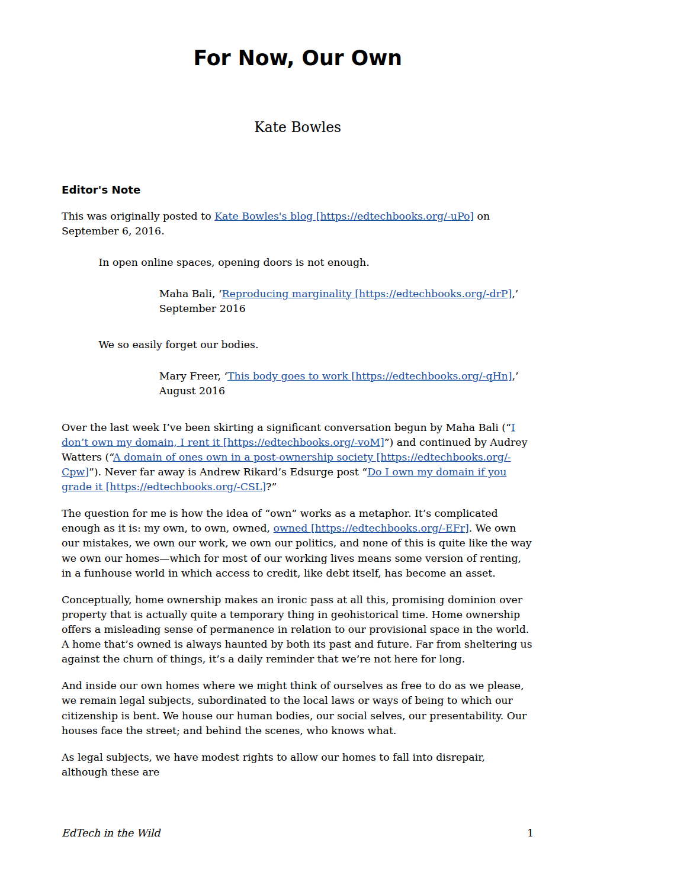For Now, Our Own
Kate Bowles
Editor's Note
This was originally posted to Kate Bowles's blog [https://edtechbooks.org/-uPo] on September 6, 2016.
In open online spaces, opening doors is not enough.
Maha Bali, ‘Reproducing marginality [https://edtechbooks.org/-drP],’ September 2016
We so easily forget our bodies.
Mary Freer, ‘This body goes to work [https://edtechbooks.org/-qHn],’ August 2016
Over the last week I’ve been skirting a significant conversation begun by Maha Bali (“I don’t own my domain, I rent it [https://edtechbooks.org/-voM]”) and continued by Audrey Watters (“A domain of ones own in a post-ownership society [https://edtechbooks.org/-Cpw]”). Never far away is Andrew Rikard’s Edsurge post “Do I own my domain if you grade it [https://edtechbooks.org/-CSL]?”
The question for me is how the idea of “own” works as a metaphor. It’s complicated enough as it is: my own, to own, owned, owned [https://edtechbooks.org/-EFr]. We own our mistakes, we own our work, we own our politics, and none of this is quite like the way we own our homes—which for most of our working lives means some version of renting, in a funhouse world in which access to credit, like debt itself, has become an asset.
Conceptually, home ownership makes an ironic pass at all this, promising dominion over property that is actually quite a temporary thing in geohistorical time. Home ownership offers a misleading sense of permanence in relation to our provisional space in the world. A home that’s owned is always haunted by both its past and future. Far from sheltering us against the churn of things, it’s a daily reminder that we’re not here for long.
And inside our own homes where we might think of ourselves as free to do as we please, we remain legal subjects, subordinated to the local laws or ways of being to which our citizenship is bent. We house our human bodies, our social selves, our presentability. Our houses face the street; and behind the scenes, who knows what.
As legal subjects, we have modest rights to allow our homes to fall into disrepair, although these are
EdTech in the Wild 1